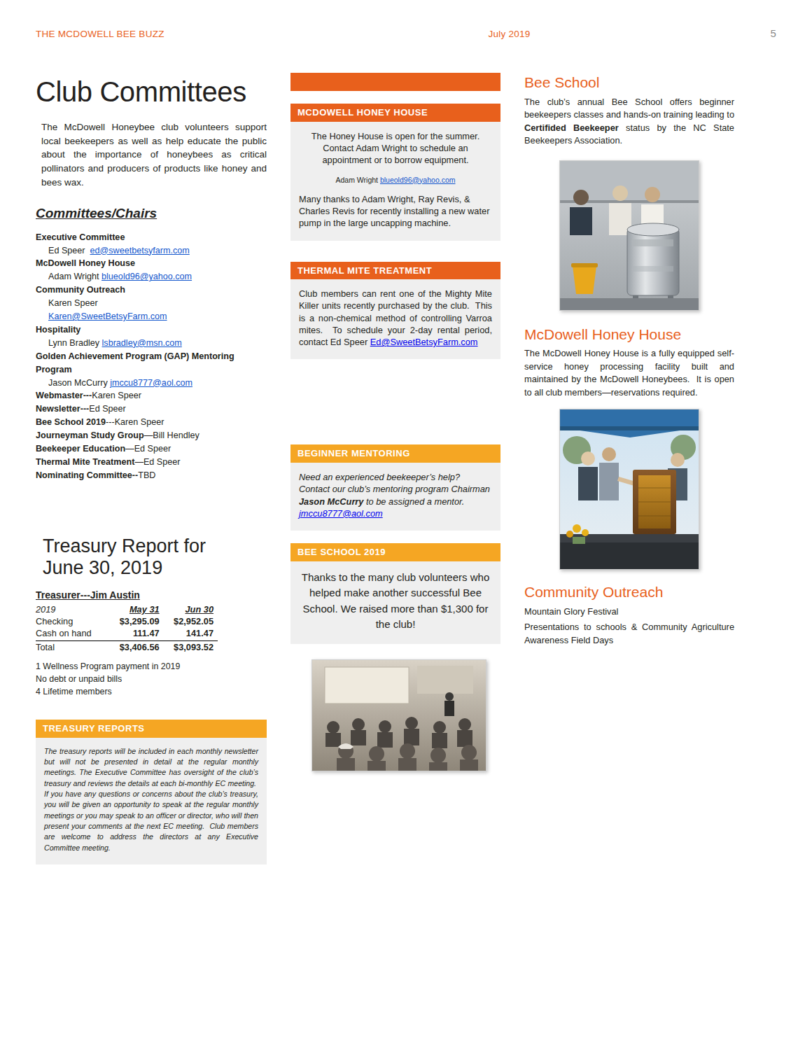The McDowell Bee Buzz July 2019 5
Club Committees
The McDowell Honeybee club volunteers support local beekeepers as well as help educate the public about the importance of honeybees as critical pollinators and producers of products like honey and bees wax.
Committees/Chairs
Executive Committee Ed Speer ed@sweetbetsyfarm.com McDowell Honey House Adam Wright blueold96@yahoo.com Community Outreach Karen Speer Karen@SweetBetsyFarm.com Hospitality Lynn Bradley lsbradley@msn.com Golden Achievement Program (GAP) Mentoring Program Jason McCurry jmccu8777@aol.com Webmaster---Karen Speer
Newsletter---Ed Speer
Bee School 2019---Karen Speer
Journeyman Study Group—Bill Hendley
Beekeeper Education—Ed Speer
Thermal Mite Treatment—Ed Speer
Nominating Committee--TBD
Treasury Report for
June 30, 2019
Treasurer---Jim Austin
| 2019 | May 31 | Jun 30 |
| Checking | $3,295.09 | $2,952.05 |
| Cash on hand | 111.47 | 141.47 |
| Total | $3,406.56 | $3,093.52 |
1 Wellness Program payment in 2019
No debt or unpaid bills
4 Lifetime members
TREASURY REPORTS
The treasury reports will be included in each monthly newsletter but will not be presented in detail at the regular monthly meetings. The Executive Committee has oversight of the club’s treasury and reviews the details at each bi-monthly EC meeting. If you have any questions or concerns about the club’s treasury, you will be given an opportunity to speak at the regular monthly meetings or you may speak to an officer or director, who will then present your comments at the next EC meeting. Club members are welcome to address the directors at any Executive Committee meeting.
MCDOWELL HONEY HOUSE
The Honey House is open for the summer. Contact Adam Wright to schedule an appointment or to borrow equipment.
Adam Wright blueold96@yahoo.com
Many thanks to Adam Wright, Ray Revis, & Charles Revis for recently installing a new water pump in the large uncapping machine.
THERMAL MITE TREATMENT
Club members can rent one of the Mighty Mite Killer units recently purchased by the club. This is a non-chemical method of controlling Varroa mites. To schedule your 2-day rental period, contact Ed Speer Ed@SweetBetsyFarm.com
BEGINNER MENTORING
Need an experienced beekeeper’s help? Contact our club’s mentoring program Chairman Jason McCurry to be assigned a mentor. jmccu8777@aol.com
BEE SCHOOL 2019
Thanks to the many club volunteers who helped make another successful Bee School. We raised more than $1,300 for the club!
Bee School
The club’s annual Bee School offers beginner beekeepers classes and hands-on training leading to Certifided Beekeeper status by the NC State Beekeepers Association.
McDowell Honey House
The McDowell Honey House is a fully equipped self-service honey processing facility built and maintained by the McDowell Honeybees. It is open to all club members—reservations required.
Community Outreach
Mountain Glory Festival
Presentations to schools & Community Agriculture Awareness Field Days